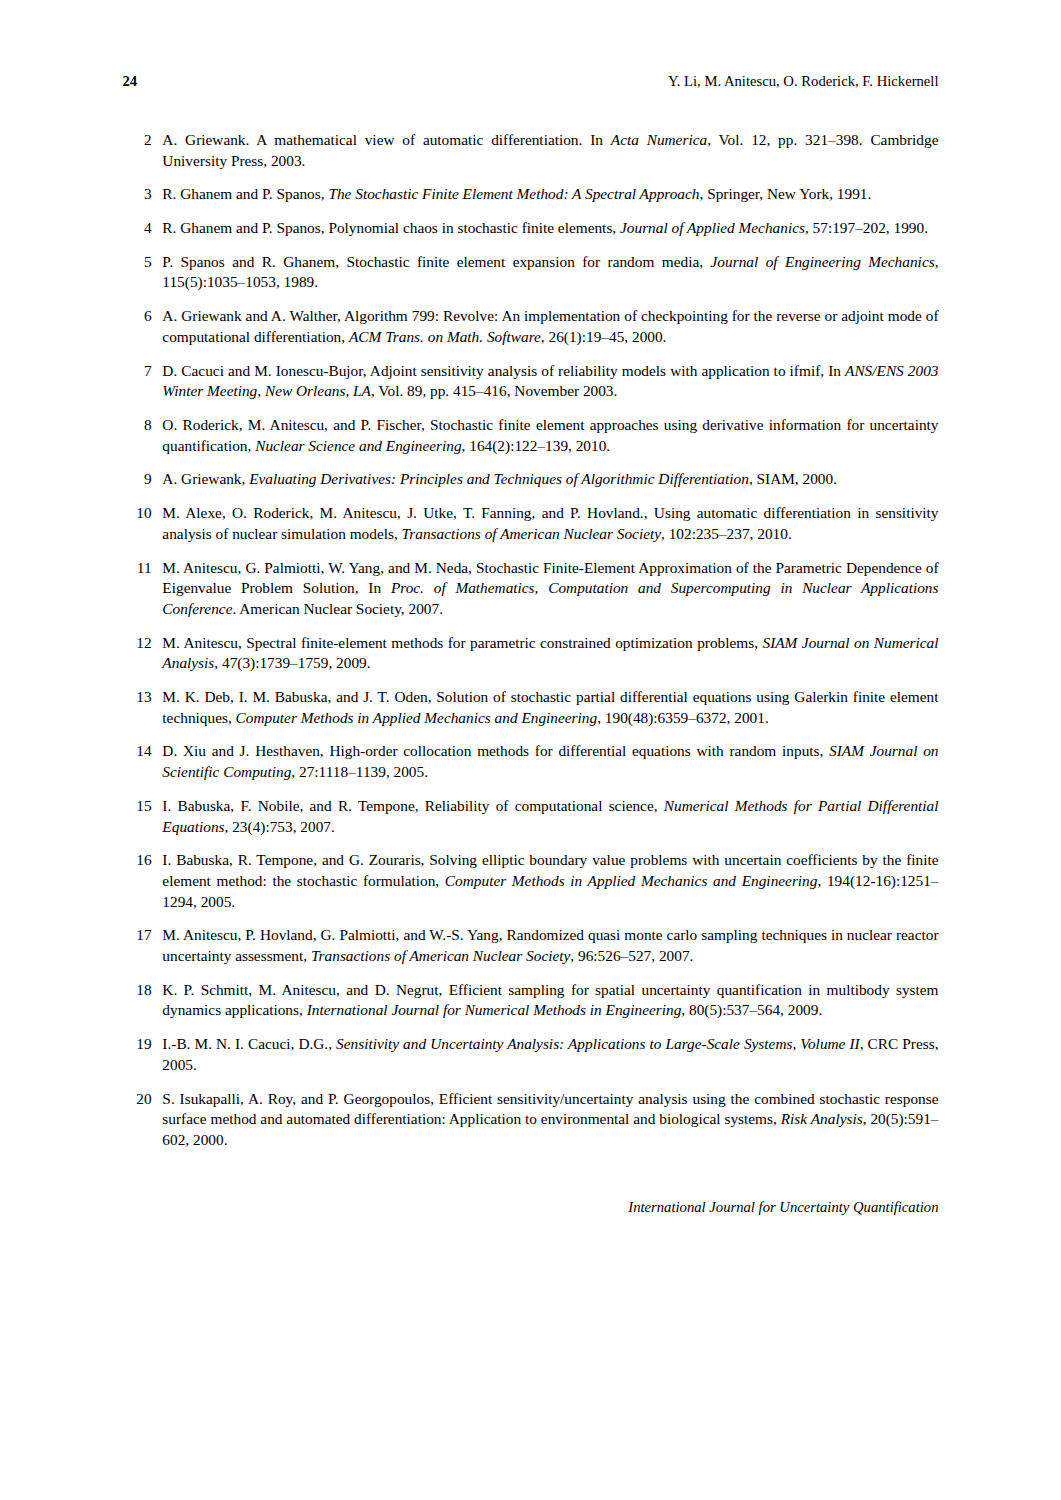24 Y. Li, M. Anitescu, O. Roderick, F. Hickernell
A. Griewank. A mathematical view of automatic differentiation. In Acta Numerica, Vol. 12, pp. 321–398. Cambridge University Press, 2003.
R. Ghanem and P. Spanos, The Stochastic Finite Element Method: A Spectral Approach, Springer, New York, 1991.
R. Ghanem and P. Spanos, Polynomial chaos in stochastic finite elements, Journal of Applied Mechanics, 57:197–202, 1990.
P. Spanos and R. Ghanem, Stochastic finite element expansion for random media, Journal of Engineering Mechanics, 115(5):1035–1053, 1989.
A. Griewank and A. Walther, Algorithm 799: Revolve: An implementation of checkpointing for the reverse or adjoint mode of computational differentiation, ACM Trans. on Math. Software, 26(1):19–45, 2000.
D. Cacuci and M. Ionescu-Bujor, Adjoint sensitivity analysis of reliability models with application to ifmif, In ANS/ENS 2003 Winter Meeting, New Orleans, LA, Vol. 89, pp. 415–416, November 2003.
O. Roderick, M. Anitescu, and P. Fischer, Stochastic finite element approaches using derivative information for uncertainty quantification, Nuclear Science and Engineering, 164(2):122–139, 2010.
A. Griewank, Evaluating Derivatives: Principles and Techniques of Algorithmic Differentiation, SIAM, 2000.
M. Alexe, O. Roderick, M. Anitescu, J. Utke, T. Fanning, and P. Hovland., Using automatic differentiation in sensitivity analysis of nuclear simulation models, Transactions of American Nuclear Society, 102:235–237, 2010.
M. Anitescu, G. Palmiotti, W. Yang, and M. Neda, Stochastic Finite-Element Approximation of the Parametric Dependence of Eigenvalue Problem Solution, In Proc. of Mathematics, Computation and Supercomputing in Nuclear Applications Conference. American Nuclear Society, 2007.
M. Anitescu, Spectral finite-element methods for parametric constrained optimization problems, SIAM Journal on Numerical Analysis, 47(3):1739–1759, 2009.
M. K. Deb, I. M. Babuska, and J. T. Oden, Solution of stochastic partial differential equations using Galerkin finite element techniques, Computer Methods in Applied Mechanics and Engineering, 190(48):6359–6372, 2001.
D. Xiu and J. Hesthaven, High-order collocation methods for differential equations with random inputs, SIAM Journal on Scientific Computing, 27:1118–1139, 2005.
I. Babuska, F. Nobile, and R. Tempone, Reliability of computational science, Numerical Methods for Partial Differential Equations, 23(4):753, 2007.
I. Babuska, R. Tempone, and G. Zouraris, Solving elliptic boundary value problems with uncertain coefficients by the finite element method: the stochastic formulation, Computer Methods in Applied Mechanics and Engineering, 194(12-16):1251–1294, 2005.
M. Anitescu, P. Hovland, G. Palmiotti, and W.-S. Yang, Randomized quasi monte carlo sampling techniques in nuclear reactor uncertainty assessment, Transactions of American Nuclear Society, 96:526–527, 2007.
K. P. Schmitt, M. Anitescu, and D. Negrut, Efficient sampling for spatial uncertainty quantification in multibody system dynamics applications, International Journal for Numerical Methods in Engineering, 80(5):537–564, 2009.
I.-B. M. N. I. Cacuci, D.G., Sensitivity and Uncertainty Analysis: Applications to Large-Scale Systems, Volume II, CRC Press, 2005.
S. Isukapalli, A. Roy, and P. Georgopoulos, Efficient sensitivity/uncertainty analysis using the combined stochastic response surface method and automated differentiation: Application to environmental and biological systems, Risk Analysis, 20(5):591–602, 2000.
International Journal for Uncertainty Quantification